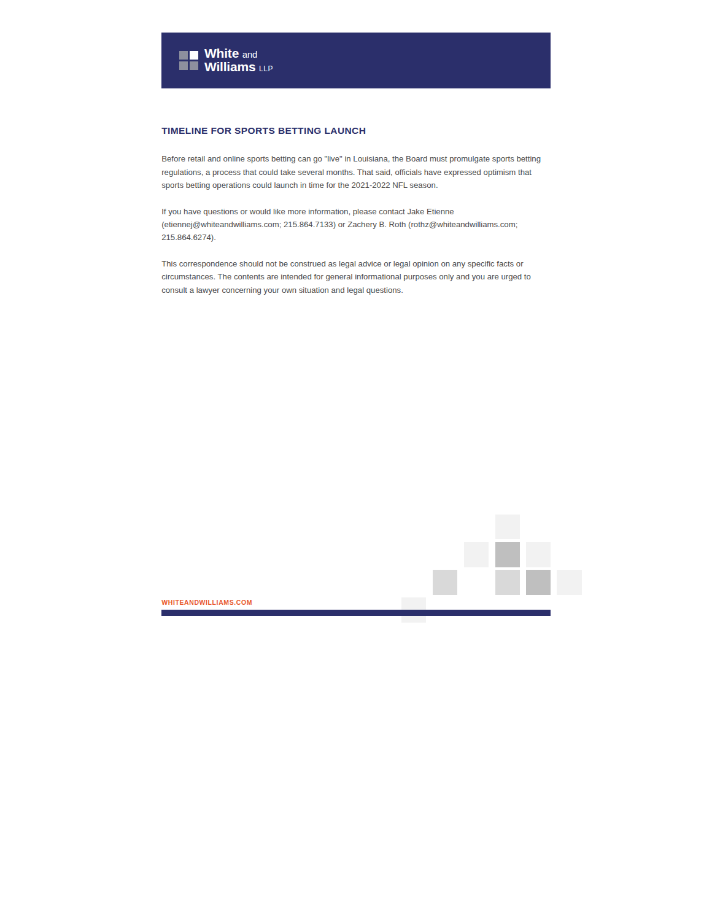White and
Williams LLP
Timeline for Sports Betting Launch
Before retail and online sports betting can go "live" in Louisiana, the Board must promulgate sports betting regulations, a process that could take several months. That said, officials have expressed optimism that sports betting operations could launch in time for the 2021-2022 NFL season.
If you have questions or would like more information, please contact Jake Etienne (etiennej@whiteandwilliams.com; 215.864.7133) or Zachery B. Roth (rothz@whiteandwilliams.com; 215.864.6274).
This correspondence should not be construed as legal advice or legal opinion on any specific facts or circumstances. The contents are intended for general informational purposes only and you are urged to consult a lawyer concerning your own situation and legal questions.
WHITEANDWILLIAMS.COM